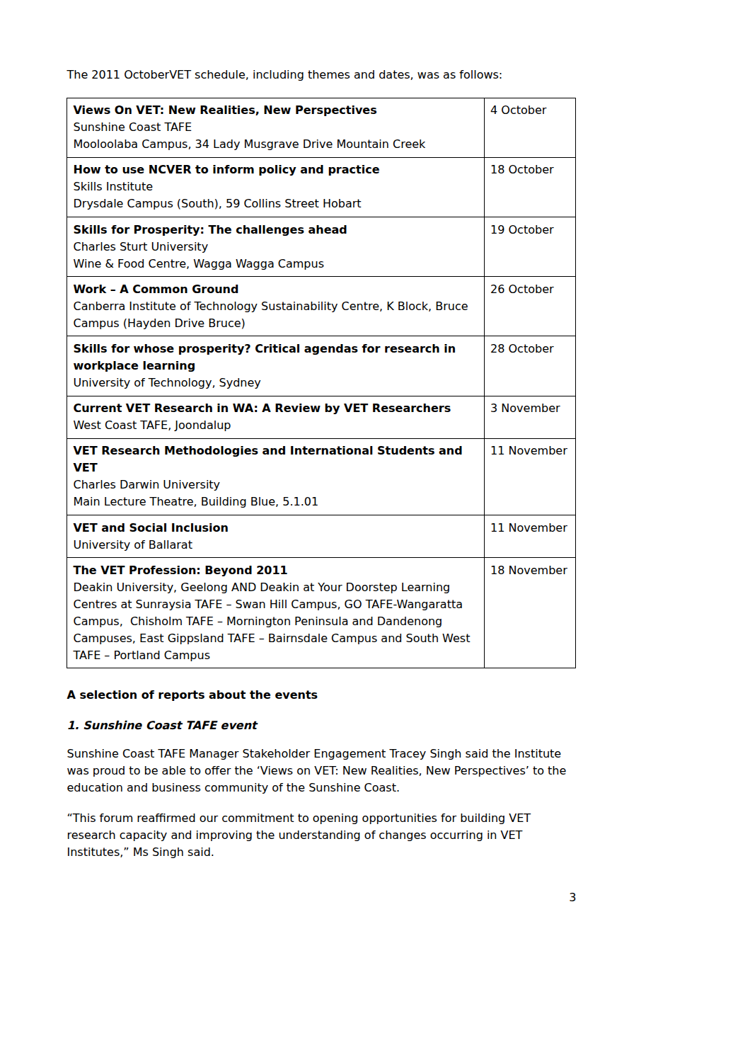The 2011 OctoberVET schedule, including themes and dates, was as follows:
| Views On VET: New Realities, New Perspectives Sunshine Coast TAFE Mooloolaba Campus, 34 Lady Musgrave Drive Mountain Creek | 4 October |
| How to use NCVER to inform policy and practice Skills Institute Drysdale Campus (South), 59 Collins Street Hobart | 18 October |
| Skills for Prosperity: The challenges ahead Charles Sturt University Wine & Food Centre, Wagga Wagga Campus | 19 October |
| Work – A Common Ground Canberra Institute of Technology Sustainability Centre, K Block, Bruce Campus (Hayden Drive Bruce) | 26 October |
| Skills for whose prosperity? Critical agendas for research in workplace learning University of Technology, Sydney | 28 October |
| Current VET Research in WA: A Review by VET Researchers West Coast TAFE, Joondalup | 3 November |
| VET Research Methodologies and International Students and VET Charles Darwin University Main Lecture Theatre, Building Blue, 5.1.01 | 11 November |
| VET and Social Inclusion University of Ballarat | 11 November |
| The VET Profession: Beyond 2011 Deakin University, Geelong AND Deakin at Your Doorstep Learning Centres at Sunraysia TAFE – Swan Hill Campus, GO TAFE-Wangaratta Campus, Chisholm TAFE – Mornington Peninsula and Dandenong Campuses, East Gippsland TAFE – Bairnsdale Campus and South West TAFE – Portland Campus | 18 November |
A selection of reports about the events
1. Sunshine Coast TAFE event
Sunshine Coast TAFE Manager Stakeholder Engagement Tracey Singh said the Institute was proud to be able to offer the ‘Views on VET: New Realities, New Perspectives’ to the education and business community of the Sunshine Coast.
“This forum reaffirmed our commitment to opening opportunities for building VET research capacity and improving the understanding of changes occurring in VET Institutes,” Ms Singh said.
3